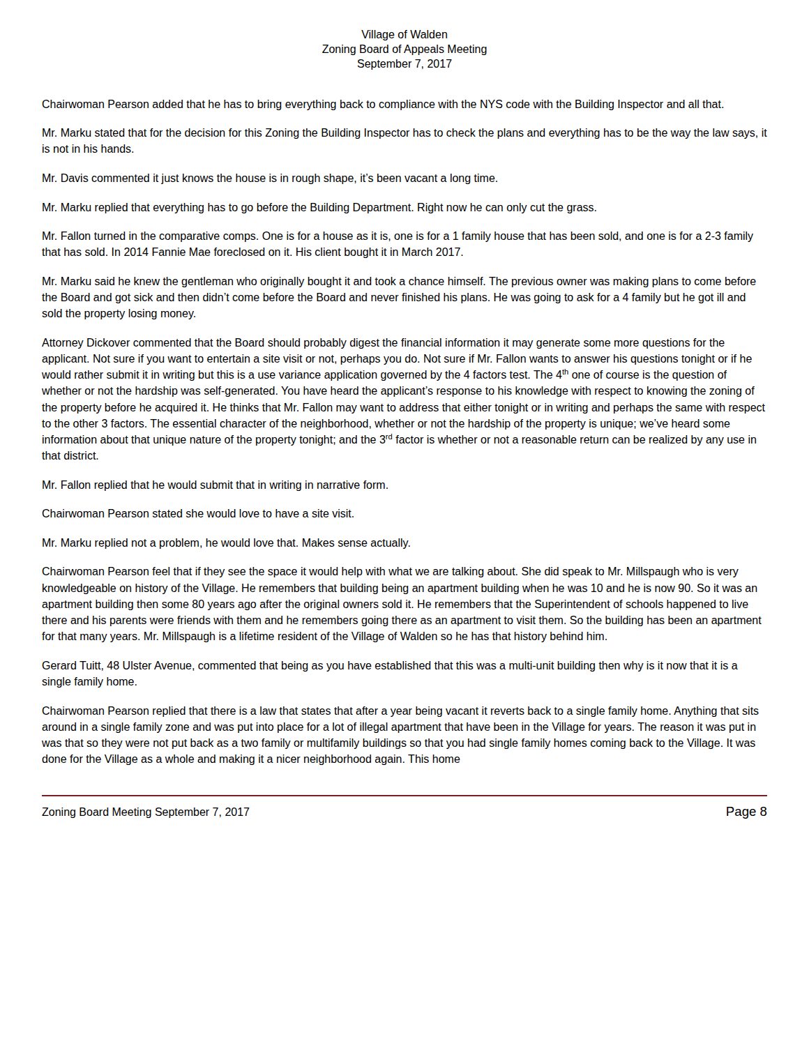Village of Walden
Zoning Board of Appeals Meeting
September 7, 2017
Chairwoman Pearson added that he has to bring everything back to compliance with the NYS code with the Building Inspector and all that.
Mr. Marku stated that for the decision for this Zoning the Building Inspector has to check the plans and everything has to be the way the law says, it is not in his hands.
Mr. Davis commented it just knows the house is in rough shape, it’s been vacant a long time.
Mr. Marku replied that everything has to go before the Building Department. Right now he can only cut the grass.
Mr. Fallon turned in the comparative comps. One is for a house as it is, one is for a 1 family house that has been sold, and one is for a 2-3 family that has sold. In 2014 Fannie Mae foreclosed on it. His client bought it in March 2017.
Mr. Marku said he knew the gentleman who originally bought it and took a chance himself. The previous owner was making plans to come before the Board and got sick and then didn’t come before the Board and never finished his plans. He was going to ask for a 4 family but he got ill and sold the property losing money.
Attorney Dickover commented that the Board should probably digest the financial information it may generate some more questions for the applicant. Not sure if you want to entertain a site visit or not, perhaps you do. Not sure if Mr. Fallon wants to answer his questions tonight or if he would rather submit it in writing but this is a use variance application governed by the 4 factors test. The 4th one of course is the question of whether or not the hardship was self-generated. You have heard the applicant’s response to his knowledge with respect to knowing the zoning of the property before he acquired it. He thinks that Mr. Fallon may want to address that either tonight or in writing and perhaps the same with respect to the other 3 factors. The essential character of the neighborhood, whether or not the hardship of the property is unique; we’ve heard some information about that unique nature of the property tonight; and the 3rd factor is whether or not a reasonable return can be realized by any use in that district.
Mr. Fallon replied that he would submit that in writing in narrative form.
Chairwoman Pearson stated she would love to have a site visit.
Mr. Marku replied not a problem, he would love that. Makes sense actually.
Chairwoman Pearson feel that if they see the space it would help with what we are talking about. She did speak to Mr. Millspaugh who is very knowledgeable on history of the Village. He remembers that building being an apartment building when he was 10 and he is now 90. So it was an apartment building then some 80 years ago after the original owners sold it. He remembers that the Superintendent of schools happened to live there and his parents were friends with them and he remembers going there as an apartment to visit them. So the building has been an apartment for that many years. Mr. Millspaugh is a lifetime resident of the Village of Walden so he has that history behind him.
Gerard Tuitt, 48 Ulster Avenue, commented that being as you have established that this was a multi-unit building then why is it now that it is a single family home.
Chairwoman Pearson replied that there is a law that states that after a year being vacant it reverts back to a single family home. Anything that sits around in a single family zone and was put into place for a lot of illegal apartment that have been in the Village for years. The reason it was put in was that so they were not put back as a two family or multifamily buildings so that you had single family homes coming back to the Village. It was done for the Village as a whole and making it a nicer neighborhood again. This home
Zoning Board Meeting September 7, 2017 Page 8